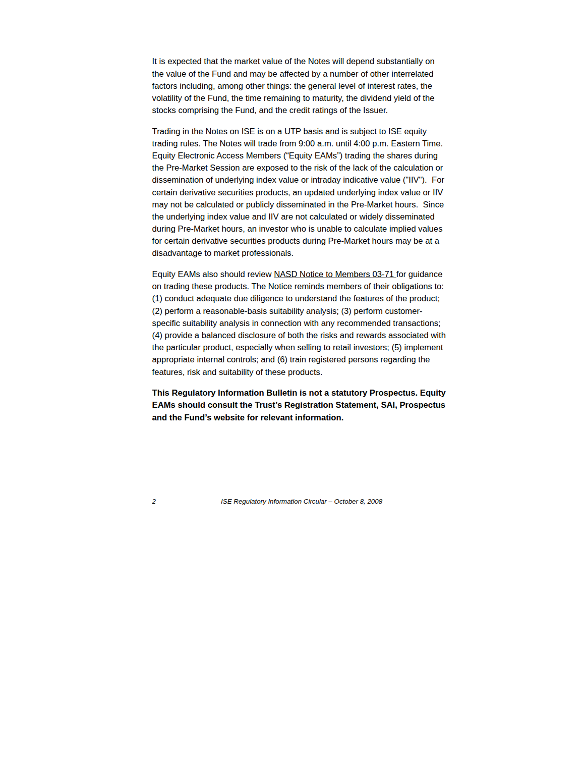It is expected that the market value of the Notes will depend substantially on the value of the Fund and may be affected by a number of other interrelated factors including, among other things: the general level of interest rates, the volatility of the Fund, the time remaining to maturity, the dividend yield of the stocks comprising the Fund, and the credit ratings of the Issuer.
Trading in the Notes on ISE is on a UTP basis and is subject to ISE equity trading rules. The Notes will trade from 9:00 a.m. until 4:00 p.m. Eastern Time. Equity Electronic Access Members (“Equity EAMs”) trading the shares during the Pre-Market Session are exposed to the risk of the lack of the calculation or dissemination of underlying index value or intraday indicative value ("IIV"). For certain derivative securities products, an updated underlying index value or IIV may not be calculated or publicly disseminated in the Pre-Market hours. Since the underlying index value and IIV are not calculated or widely disseminated during Pre-Market hours, an investor who is unable to calculate implied values for certain derivative securities products during Pre-Market hours may be at a disadvantage to market professionals.
Equity EAMs also should review NASD Notice to Members 03-71 for guidance on trading these products. The Notice reminds members of their obligations to: (1) conduct adequate due diligence to understand the features of the product; (2) perform a reasonable-basis suitability analysis; (3) perform customer-specific suitability analysis in connection with any recommended transactions; (4) provide a balanced disclosure of both the risks and rewards associated with the particular product, especially when selling to retail investors; (5) implement appropriate internal controls; and (6) train registered persons regarding the features, risk and suitability of these products.
This Regulatory Information Bulletin is not a statutory Prospectus. Equity EAMs should consult the Trust’s Registration Statement, SAI, Prospectus and the Fund’s website for relevant information.
2
ISE Regulatory Information Circular – October 8, 2008